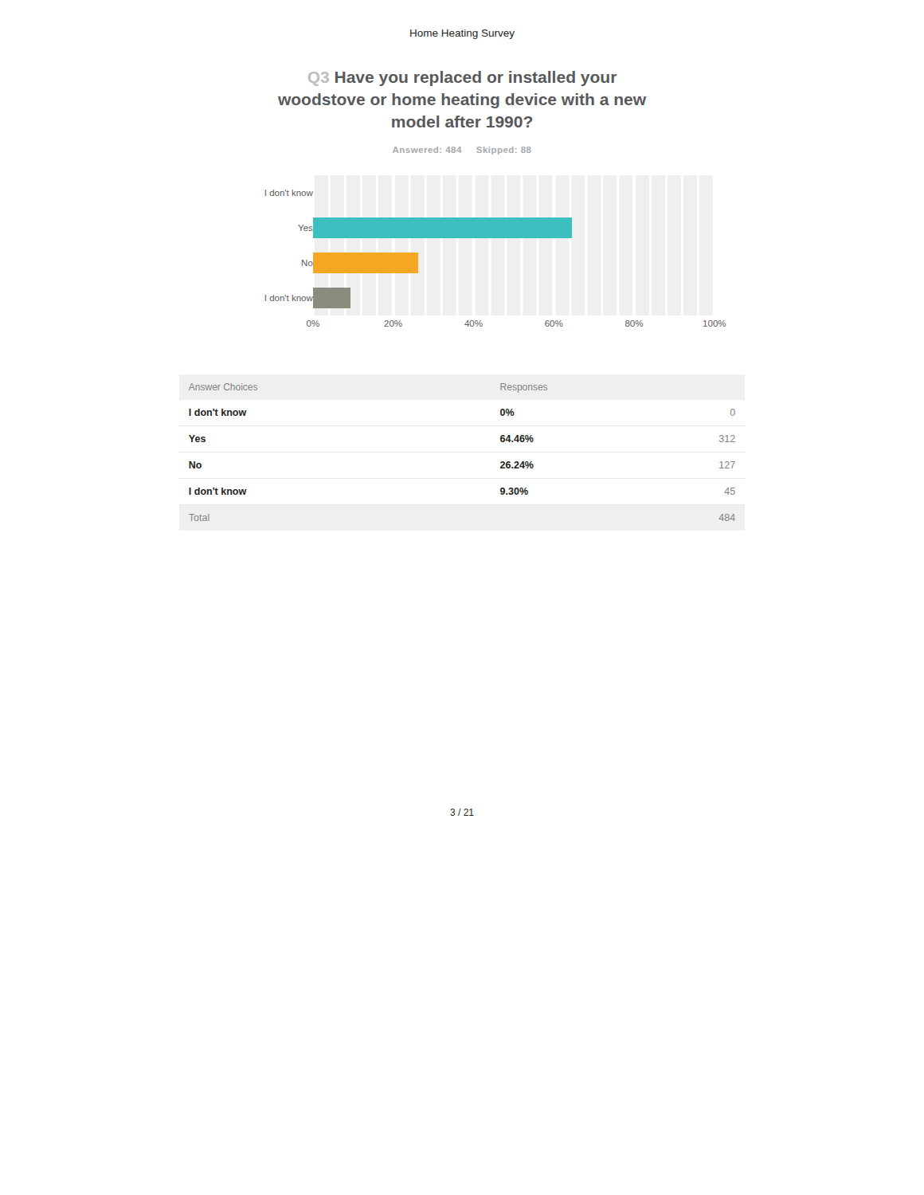Home Heating Survey
Q3 Have you replaced or installed your woodstove or home heating device with a new model after 1990?
Answered: 484 Skipped: 88
| I don't know | |
| Yes | |
| No | |
| I don't know | |
| | 0% 20% 40% 60% 80% 100% |
| Answer Choices | Responses |
| --- | --- |
| I don't know | 0% | 0 |
| Yes | 64.46% | 312 |
| No | 26.24% | 127 |
| I don't know | 9.30% | 45 |
| Total | | 484 |
3 / 21